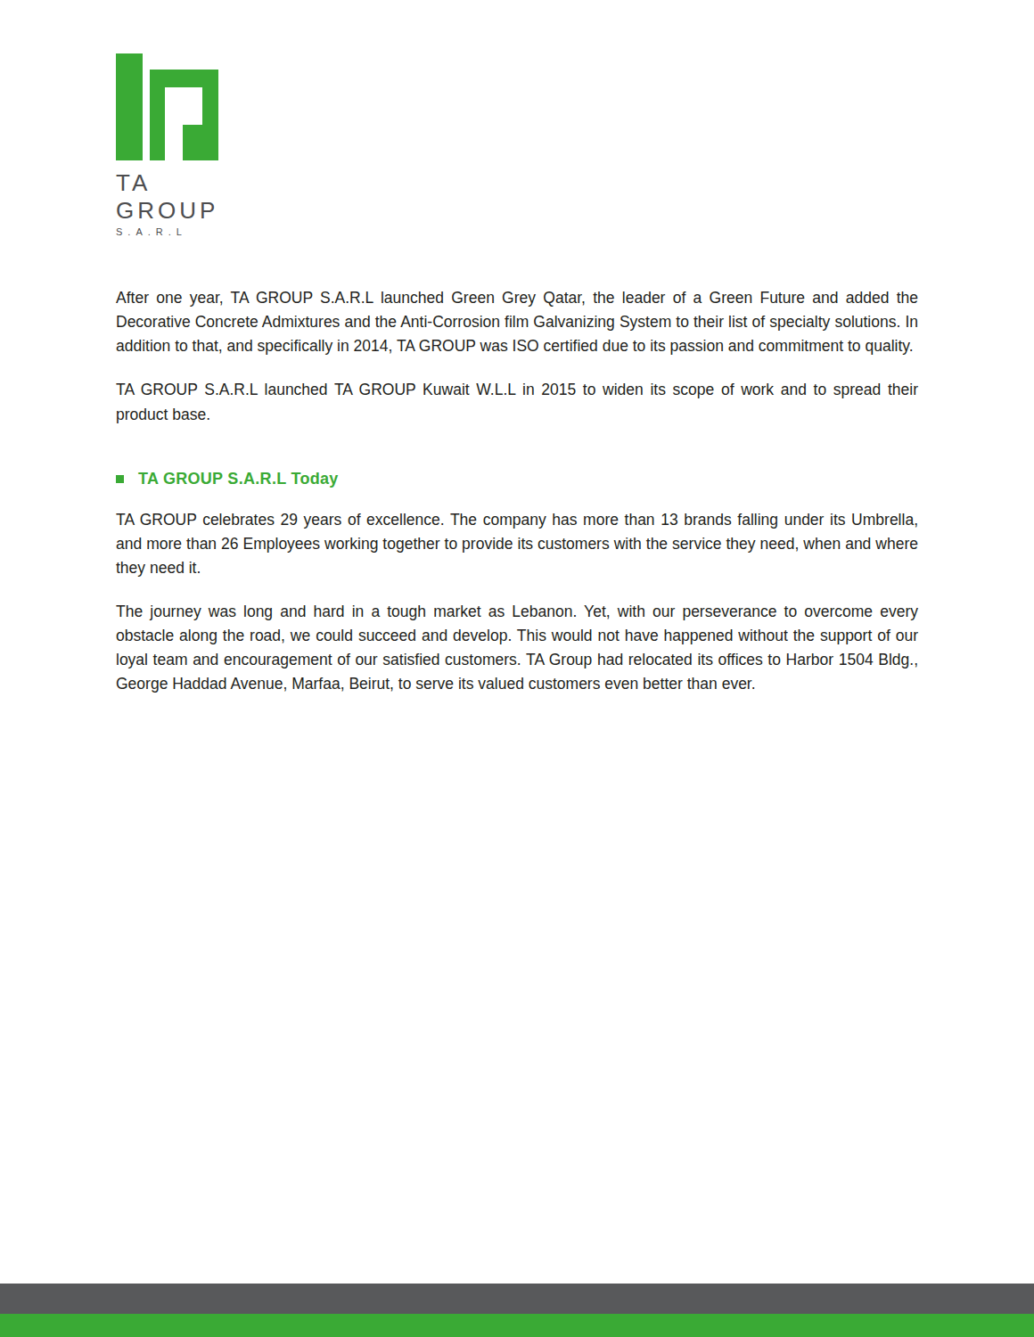TA GROUP
S.A.R.L
After one year, TA GROUP S.A.R.L launched Green Grey Qatar, the leader of a Green Future and added the Decorative Concrete Admixtures and the Anti-Corrosion film Galvanizing System to their list of specialty solutions. In addition to that, and specifically in 2014, TA GROUP was ISO certified due to its passion and commitment to quality.
TA GROUP S.A.R.L launched TA GROUP Kuwait W.L.L in 2015 to widen its scope of work and to spread their product base.
TA GROUP S.A.R.L Today
TA GROUP celebrates 29 years of excellence. The company has more than 13 brands falling under its Umbrella, and more than 26 Employees working together to provide its customers with the service they need, when and where they need it.
The journey was long and hard in a tough market as Lebanon. Yet, with our perseverance to overcome every obstacle along the road, we could succeed and develop. This would not have happened without the support of our loyal team and encouragement of our satisfied customers. TA Group had relocated its offices to Harbor 1504 Bldg., George Haddad Avenue, Marfaa, Beirut, to serve its valued customers even better than ever.